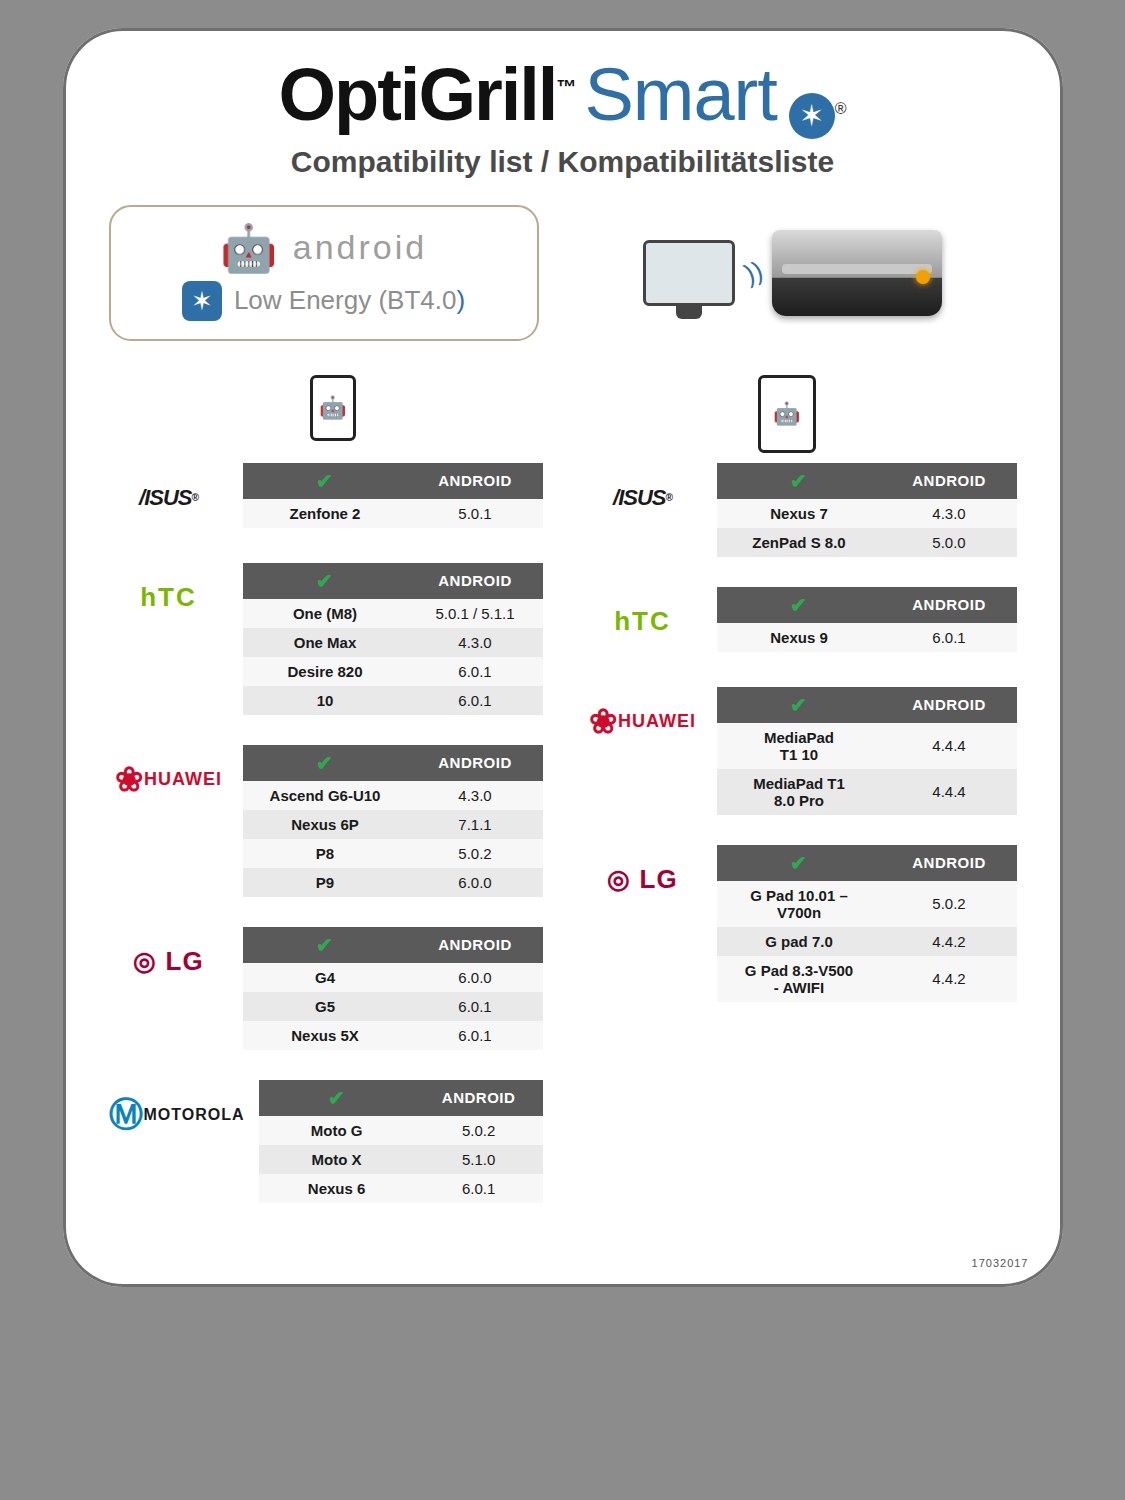OptiGrill™Smart✶®
Compatibility list / Kompatibilitätsliste
🤖 android
✶ Low Energy (BT4.0)
))
🤖
🤖
/ISUS®
| ✔ | ANDROID |
| --- | --- |
| Zenfone 2 | 5.0.1 |
hTC
| ✔ | ANDROID |
| --- | --- |
| One (M8) | 5.0.1 / 5.1.1 |
| One Max | 4.3.0 |
| Desire 820 | 6.0.1 |
| 10 | 6.0.1 |
❀HUAWEI
| ✔ | ANDROID |
| --- | --- |
| Ascend G6-U10 | 4.3.0 |
| Nexus 6P | 7.1.1 |
| P8 | 5.0.2 |
| P9 | 6.0.0 |
◎ LG
| ✔ | ANDROID |
| --- | --- |
| G4 | 6.0.0 |
| G5 | 6.0.1 |
| Nexus 5X | 6.0.1 |
ⓂMOTOROLA
| ✔ | ANDROID |
| --- | --- |
| Moto G | 5.0.2 |
| Moto X | 5.1.0 |
| Nexus 6 | 6.0.1 |
/ISUS®
| ✔ | ANDROID |
| --- | --- |
| Nexus 7 | 4.3.0 |
| ZenPad S 8.0 | 5.0.0 |
hTC
| ✔ | ANDROID |
| --- | --- |
| Nexus 9 | 6.0.1 |
❀HUAWEI
| ✔ | ANDROID |
| --- | --- |
| MediaPad T1 10 | 4.4.4 |
| MediaPad T1 8.0 Pro | 4.4.4 |
◎ LG
| ✔ | ANDROID |
| --- | --- |
| G Pad 10.01 – V700n | 5.0.2 |
| G pad 7.0 | 4.4.2 |
| G Pad 8.3-V500 - AWIFI | 4.4.2 |
17032017